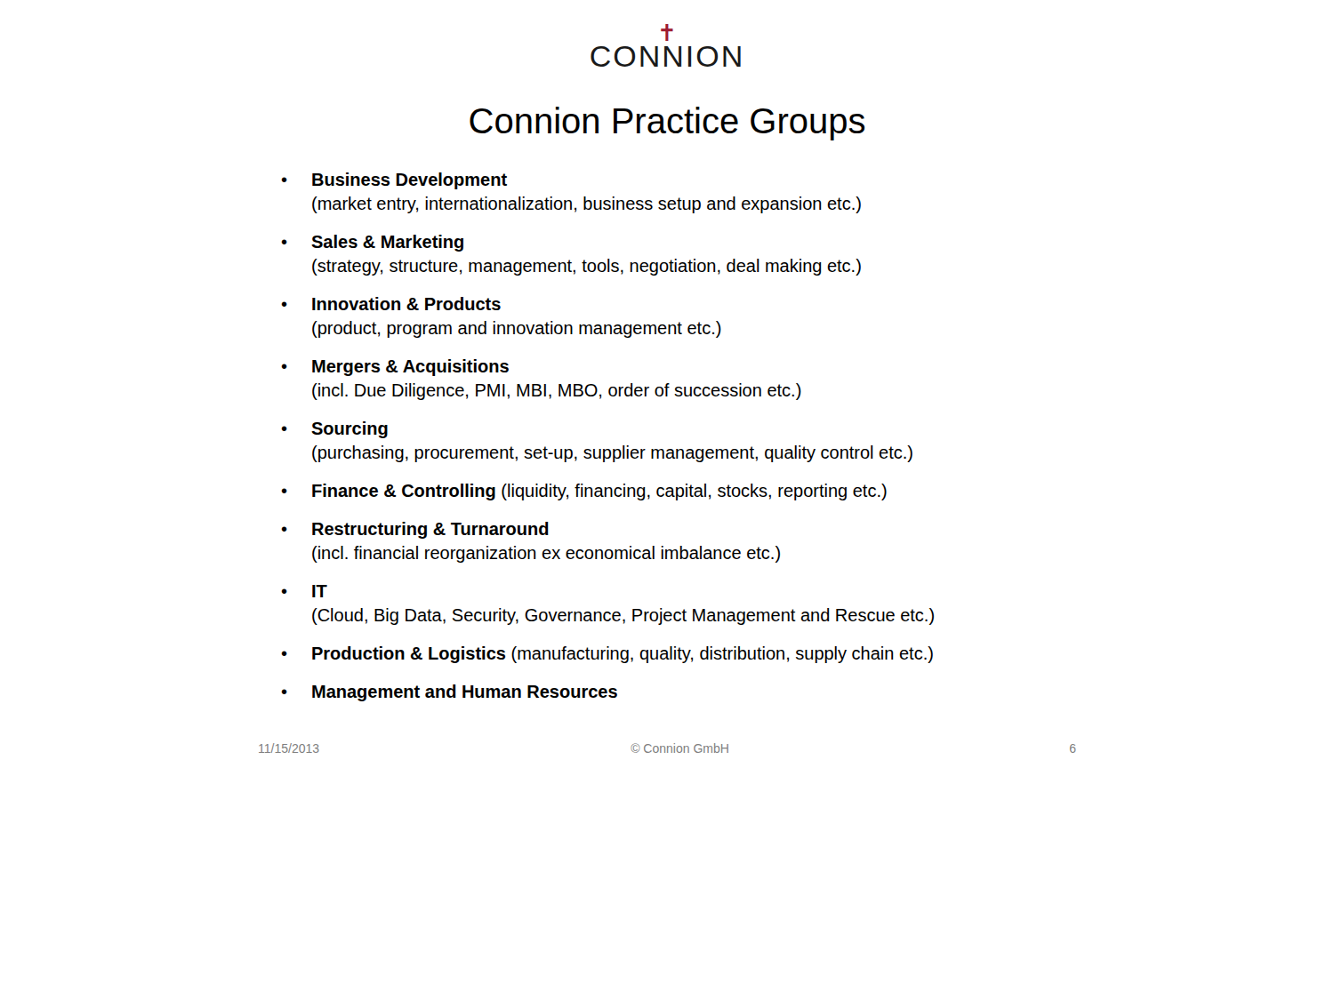✝ CONNION
Connion Practice Groups
Business Development
(market entry, internationalization, business setup and expansion etc.)
Sales & Marketing
(strategy, structure, management, tools, negotiation, deal making etc.)
Innovation & Products
(product, program and innovation management etc.)
Mergers & Acquisitions
(incl. Due Diligence, PMI, MBI, MBO, order of succession etc.)
Sourcing
(purchasing, procurement, set-up, supplier management, quality control etc.)
Finance & Controlling (liquidity, financing, capital, stocks, reporting etc.)
Restructuring & Turnaround
(incl. financial reorganization ex economical imbalance etc.)
IT
(Cloud, Big Data, Security, Governance, Project Management and Rescue etc.)
Production & Logistics (manufacturing, quality, distribution, supply chain etc.)
Management and Human Resources
11/15/2013
© Connion GmbH
6